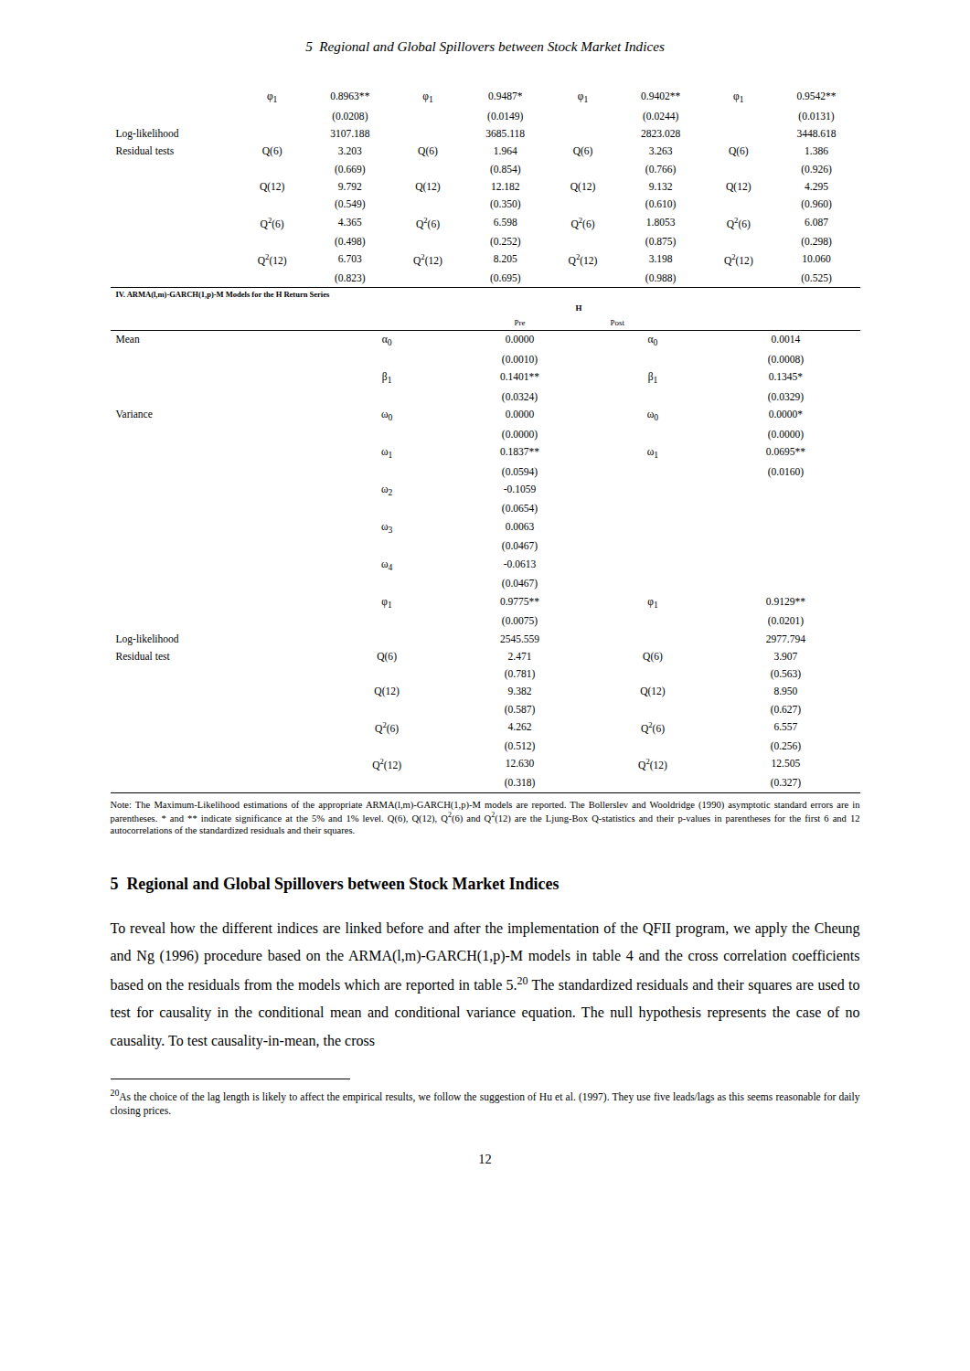5 Regional and Global Spillovers between Stock Market Indices
| | φ 1 | 0.8963** | φ 1 | 0.9487* | φ 1 | 0.9402** | φ 1 | 0.9542** |
| | | (0.0208) | | (0.0149) | | (0.0244) | | (0.0131) |
| Log-likelihood | | 3107.188 | | 3685.118 | | 2823.028 | | 3448.618 |
| Residual tests | Q(6) | 3.203 | Q(6) | 1.964 | Q(6) | 3.263 | Q(6) | 1.386 |
| | | (0.669) | | (0.854) | | (0.766) | | (0.926) |
| | Q(12) | 9.792 | Q(12) | 12.182 | Q(12) | 9.132 | Q(12) | 4.295 |
| | | (0.549) | | (0.350) | | (0.610) | | (0.960) |
| | Q 2 (6) | 4.365 | Q 2 (6) | 6.598 | Q 2 (6) | 1.8053 | Q 2 (6) | 6.087 |
| | | (0.498) | | (0.252) | | (0.875) | | (0.298) |
| | Q 2 (12) | 6.703 | Q 2 (12) | 8.205 | Q 2 (12) | 3.198 | Q 2 (12) | 10.060 |
| | | (0.823) | | (0.695) | | (0.988) | | (0.525) |
| IV. ARMA(l,m)-GARCH(1,p)-M Models for the H Return Series |
| | | H | |
| | | Pre | Post |
| Mean | α 0 | 0.0000 | α 0 | 0.0014 |
| | | (0.0010) | | (0.0008) |
| | β 1 | 0.1401** | β 1 | 0.1345* |
| | | (0.0324) | | (0.0329) |
| Variance | ω 0 | 0.0000 | ω 0 | 0.0000* |
| | | (0.0000) | | (0.0000) |
| | ω 1 | 0.1837** | ω 1 | 0.0695** |
| | | (0.0594) | | (0.0160) |
| | ω 2 | -0.1059 | | |
| | | (0.0654) | | |
| | ω 3 | 0.0063 | | |
| | | (0.0467) | | |
| | ω 4 | -0.0613 | | |
| | | (0.0467) | | |
| | φ 1 | 0.9775** | φ 1 | 0.9129** |
| | | (0.0075) | | (0.0201) |
| Log-likelihood | | 2545.559 | | 2977.794 |
| Residual test | Q(6) | 2.471 | Q(6) | 3.907 |
| | | (0.781) | | (0.563) |
| | Q(12) | 9.382 | Q(12) | 8.950 |
| | | (0.587) | | (0.627) |
| | Q 2 (6) | 4.262 | Q 2 (6) | 6.557 |
| | | (0.512) | | (0.256) |
| | Q 2 (12) | 12.630 | Q 2 (12) | 12.505 |
| | | (0.318) | | (0.327) |
Note: The Maximum-Likelihood estimations of the appropriate ARMA(l,m)-GARCH(1,p)-M models are reported. The Bollerslev and Wooldridge (1990) asymptotic standard errors are in parentheses. * and ** indicate significance at the 5% and 1% level. Q(6), Q(12), Q2(6) and Q2(12) are the Ljung-Box Q-statistics and their p-values in parentheses for the first 6 and 12 autocorrelations of the standardized residuals and their squares.
5 Regional and Global Spillovers between Stock Market Indices
To reveal how the different indices are linked before and after the implementation of the QFII program, we apply the Cheung and Ng (1996) procedure based on the ARMA(l,m)-GARCH(1,p)-M models in table 4 and the cross correlation coefficients based on the residuals from the models which are reported in table 5.20 The standardized residuals and their squares are used to test for causality in the conditional mean and conditional variance equation. The null hypothesis represents the case of no causality. To test causality-in-mean, the cross
20 As the choice of the lag length is likely to affect the empirical results, we follow the suggestion of Hu et al. (1997). They use five leads/lags as this seems reasonable for daily closing prices.
12